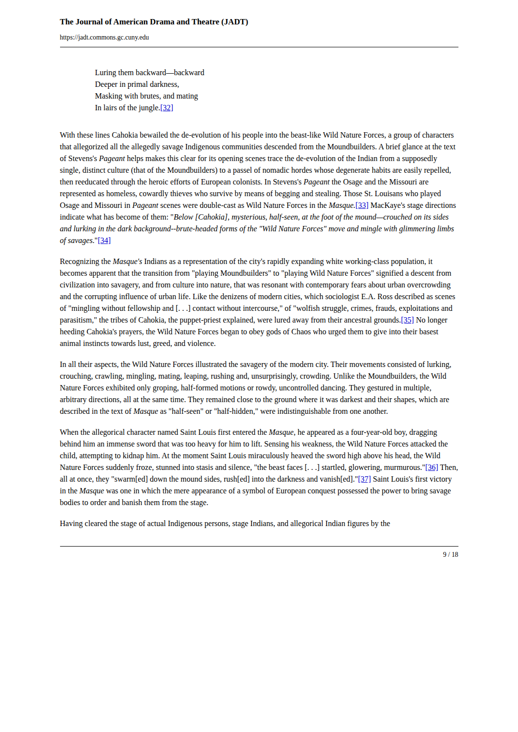The Journal of American Drama and Theatre (JADT)
https://jadt.commons.gc.cuny.edu
Luring them backward—backward
Deeper in primal darkness,
Masking with brutes, and mating
In lairs of the jungle.[32]
With these lines Cahokia bewailed the de-evolution of his people into the beast-like Wild Nature Forces, a group of characters that allegorized all the allegedly savage Indigenous communities descended from the Moundbuilders. A brief glance at the text of Stevens's Pageant helps makes this clear for its opening scenes trace the de-evolution of the Indian from a supposedly single, distinct culture (that of the Moundbuilders) to a passel of nomadic hordes whose degenerate habits are easily repelled, then reeducated through the heroic efforts of European colonists. In Stevens's Pageant the Osage and the Missouri are represented as homeless, cowardly thieves who survive by means of begging and stealing. Those St. Louisans who played Osage and Missouri in Pageant scenes were double-cast as Wild Nature Forces in the Masque.[33] MacKaye's stage directions indicate what has become of them: "Below [Cahokia], mysterious, half-seen, at the foot of the mound—crouched on its sides and lurking in the dark background--brute-headed forms of the "Wild Nature Forces" move and mingle with glimmering limbs of savages."[34]
Recognizing the Masque's Indians as a representation of the city's rapidly expanding white working-class population, it becomes apparent that the transition from "playing Moundbuilders" to "playing Wild Nature Forces" signified a descent from civilization into savagery, and from culture into nature, that was resonant with contemporary fears about urban overcrowding and the corrupting influence of urban life. Like the denizens of modern cities, which sociologist E.A. Ross described as scenes of "mingling without fellowship and [. . .] contact without intercourse," of "wolfish struggle, crimes, frauds, exploitations and parasitism," the tribes of Cahokia, the puppet-priest explained, were lured away from their ancestral grounds.[35] No longer heeding Cahokia's prayers, the Wild Nature Forces began to obey gods of Chaos who urged them to give into their basest animal instincts towards lust, greed, and violence.
In all their aspects, the Wild Nature Forces illustrated the savagery of the modern city. Their movements consisted of lurking, crouching, crawling, mingling, mating, leaping, rushing and, unsurprisingly, crowding. Unlike the Moundbuilders, the Wild Nature Forces exhibited only groping, half-formed motions or rowdy, uncontrolled dancing. They gestured in multiple, arbitrary directions, all at the same time. They remained close to the ground where it was darkest and their shapes, which are described in the text of Masque as "half-seen" or "half-hidden," were indistinguishable from one another.
When the allegorical character named Saint Louis first entered the Masque, he appeared as a four-year-old boy, dragging behind him an immense sword that was too heavy for him to lift. Sensing his weakness, the Wild Nature Forces attacked the child, attempting to kidnap him. At the moment Saint Louis miraculously heaved the sword high above his head, the Wild Nature Forces suddenly froze, stunned into stasis and silence, "the beast faces [. . .] startled, glowering, murmurous."[36] Then, all at once, they "swarm[ed] down the mound sides, rush[ed] into the darkness and vanish[ed]."[37] Saint Louis's first victory in the Masque was one in which the mere appearance of a symbol of European conquest possessed the power to bring savage bodies to order and banish them from the stage.
Having cleared the stage of actual Indigenous persons, stage Indians, and allegorical Indian figures by the
9 / 18